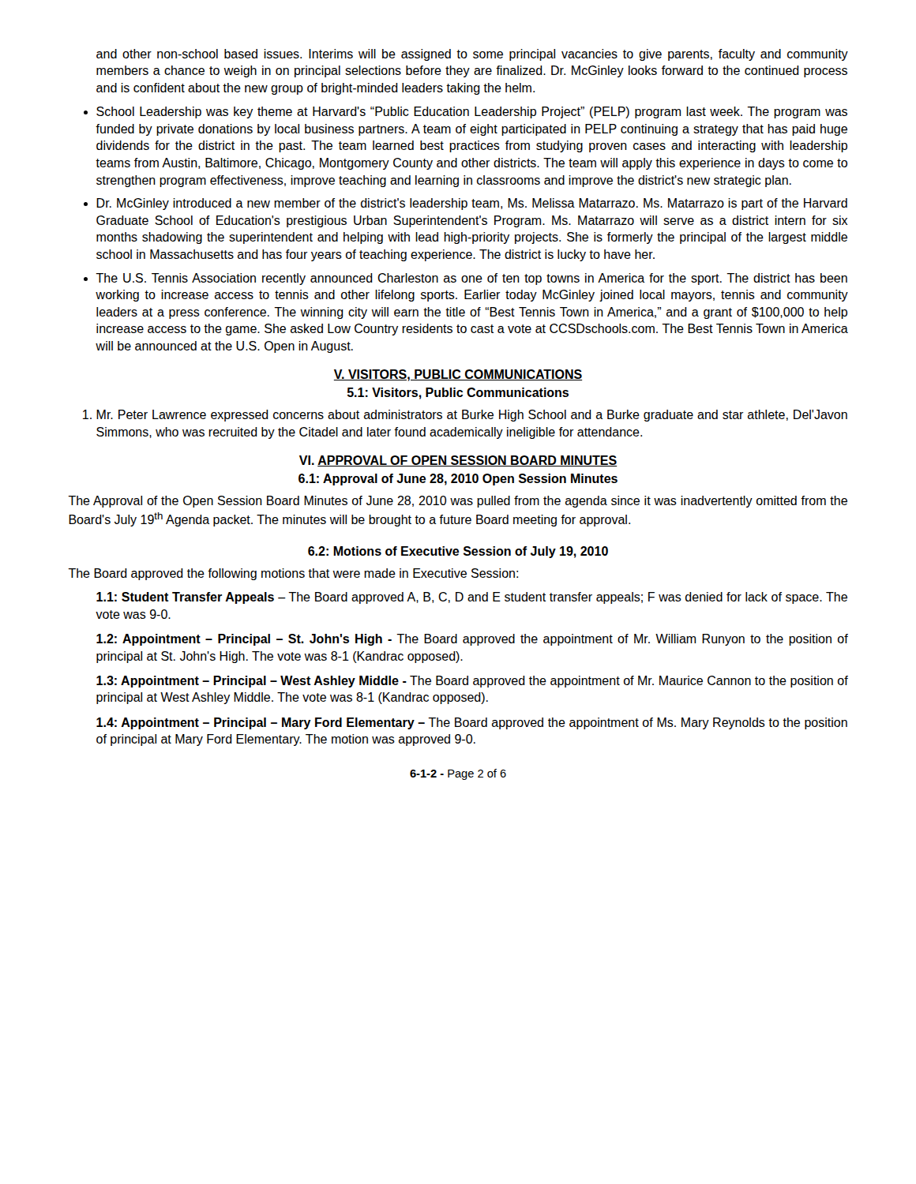and other non-school based issues. Interims will be assigned to some principal vacancies to give parents, faculty and community members a chance to weigh in on principal selections before they are finalized. Dr. McGinley looks forward to the continued process and is confident about the new group of bright-minded leaders taking the helm.
School Leadership was key theme at Harvard's “Public Education Leadership Project” (PELP) program last week. The program was funded by private donations by local business partners. A team of eight participated in PELP continuing a strategy that has paid huge dividends for the district in the past. The team learned best practices from studying proven cases and interacting with leadership teams from Austin, Baltimore, Chicago, Montgomery County and other districts. The team will apply this experience in days to come to strengthen program effectiveness, improve teaching and learning in classrooms and improve the district's new strategic plan.
Dr. McGinley introduced a new member of the district's leadership team, Ms. Melissa Matarrazo. Ms. Matarrazo is part of the Harvard Graduate School of Education's prestigious Urban Superintendent's Program. Ms. Matarrazo will serve as a district intern for six months shadowing the superintendent and helping with lead high-priority projects. She is formerly the principal of the largest middle school in Massachusetts and has four years of teaching experience. The district is lucky to have her.
The U.S. Tennis Association recently announced Charleston as one of ten top towns in America for the sport. The district has been working to increase access to tennis and other lifelong sports. Earlier today McGinley joined local mayors, tennis and community leaders at a press conference. The winning city will earn the title of “Best Tennis Town in America,” and a grant of $100,000 to help increase access to the game. She asked Low Country residents to cast a vote at CCSDschools.com. The Best Tennis Town in America will be announced at the U.S. Open in August.
V. VISITORS, PUBLIC COMMUNICATIONS
5.1: Visitors, Public Communications
Mr. Peter Lawrence expressed concerns about administrators at Burke High School and a Burke graduate and star athlete, Del'Javon Simmons, who was recruited by the Citadel and later found academically ineligible for attendance.
VI. APPROVAL OF OPEN SESSION BOARD MINUTES
6.1: Approval of June 28, 2010 Open Session Minutes
The Approval of the Open Session Board Minutes of June 28, 2010 was pulled from the agenda since it was inadvertently omitted from the Board's July 19th Agenda packet. The minutes will be brought to a future Board meeting for approval.
6.2: Motions of Executive Session of July 19, 2010
The Board approved the following motions that were made in Executive Session:
1.1: Student Transfer Appeals – The Board approved A, B, C, D and E student transfer appeals; F was denied for lack of space. The vote was 9-0.
1.2: Appointment – Principal – St. John's High - The Board approved the appointment of Mr. William Runyon to the position of principal at St. John's High. The vote was 8-1 (Kandrac opposed).
1.3: Appointment – Principal – West Ashley Middle - The Board approved the appointment of Mr. Maurice Cannon to the position of principal at West Ashley Middle. The vote was 8-1 (Kandrac opposed).
1.4: Appointment – Principal – Mary Ford Elementary – The Board approved the appointment of Ms. Mary Reynolds to the position of principal at Mary Ford Elementary. The motion was approved 9-0.
6-1-2 - Page 2 of 6